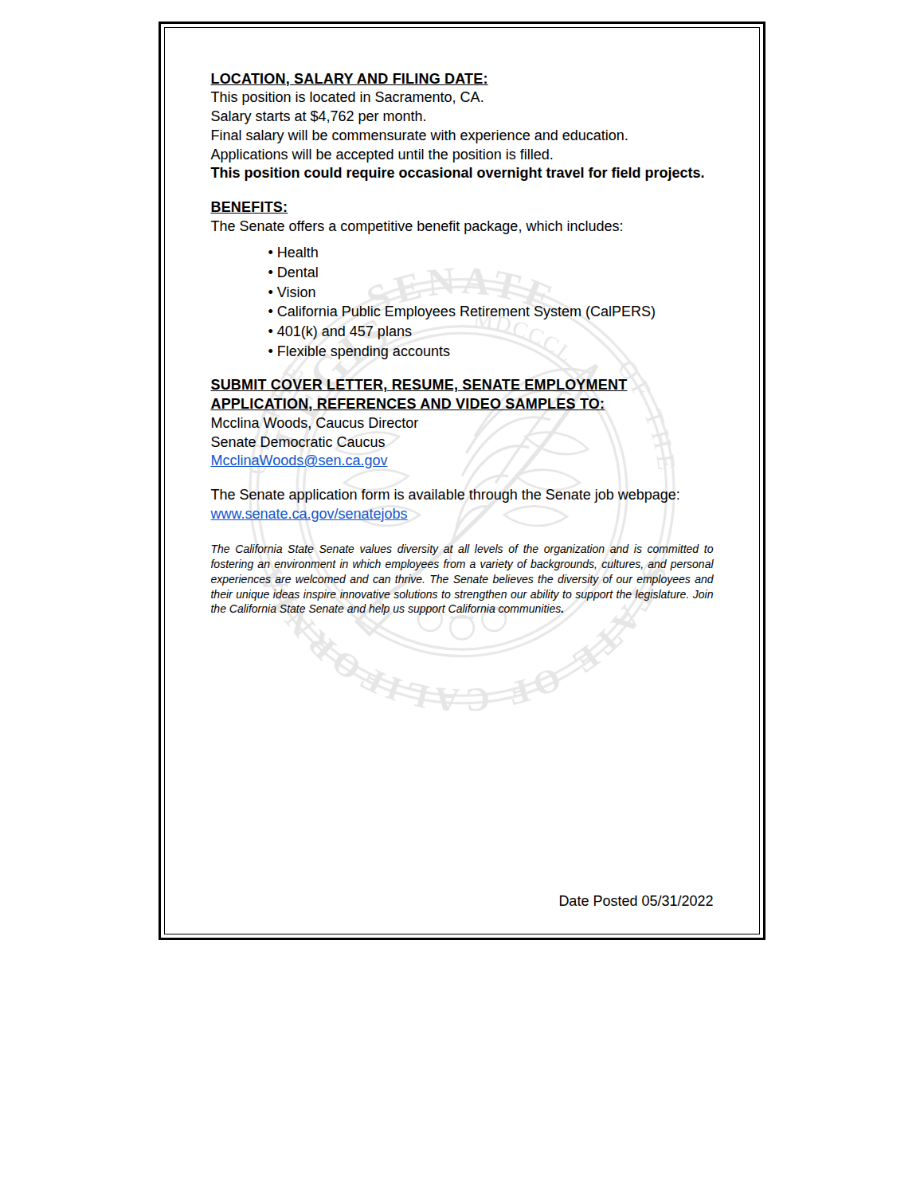SENATE OF THE OF THE STATE OF CALIFORNIA LEGIS MDCCCL
LOCATION, SALARY AND FILING DATE:
This position is located in Sacramento, CA.
Salary starts at $4,762 per month.
Final salary will be commensurate with experience and education.
Applications will be accepted until the position is filled.
This position could require occasional overnight travel for field projects.
BENEFITS:
The Senate offers a competitive benefit package, which includes:
Health
Dental
Vision
California Public Employees Retirement System (CalPERS)
401(k) and 457 plans
Flexible spending accounts
SUBMIT COVER LETTER, RESUME, SENATE EMPLOYMENT APPLICATION, REFERENCES AND VIDEO SAMPLES TO:
Mcclina Woods, Caucus Director
Senate Democratic Caucus
McclinaWoods@sen.ca.gov
The Senate application form is available through the Senate job webpage:
www.senate.ca.gov/senatejobs
The California State Senate values diversity at all levels of the organization and is committed to fostering an environment in which employees from a variety of backgrounds, cultures, and personal experiences are welcomed and can thrive. The Senate believes the diversity of our employees and their unique ideas inspire innovative solutions to strengthen our ability to support the legislature. Join the California State Senate and help us support California communities.
Date Posted 05/31/2022